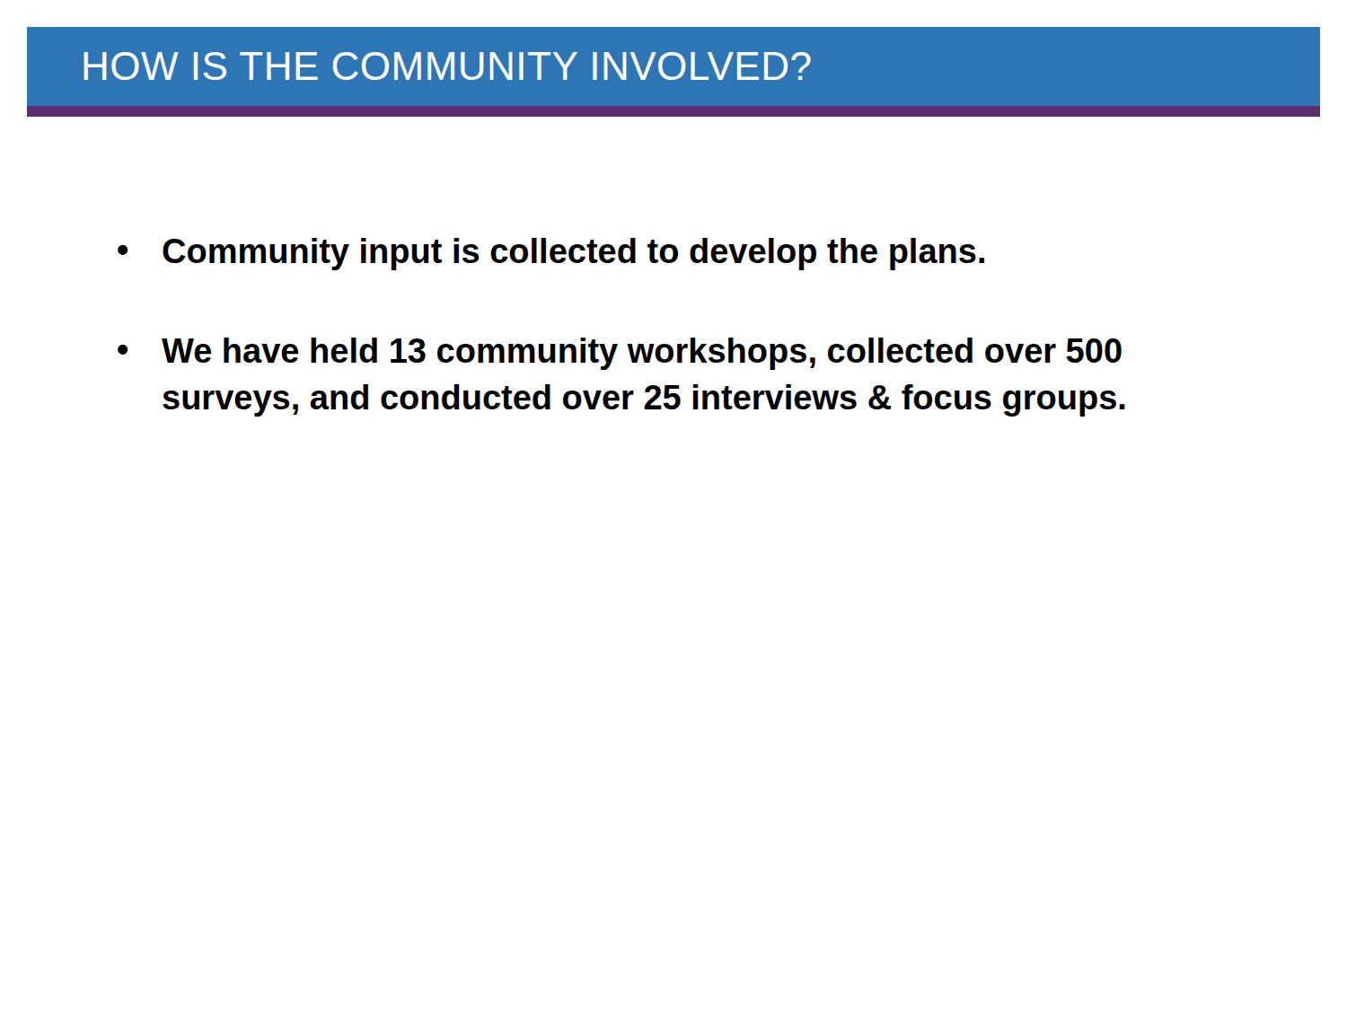HOW IS THE COMMUNITY INVOLVED?
Community input is collected to develop the plans.
We have held 13 community workshops, collected over 500 surveys, and conducted over 25 interviews & focus groups.